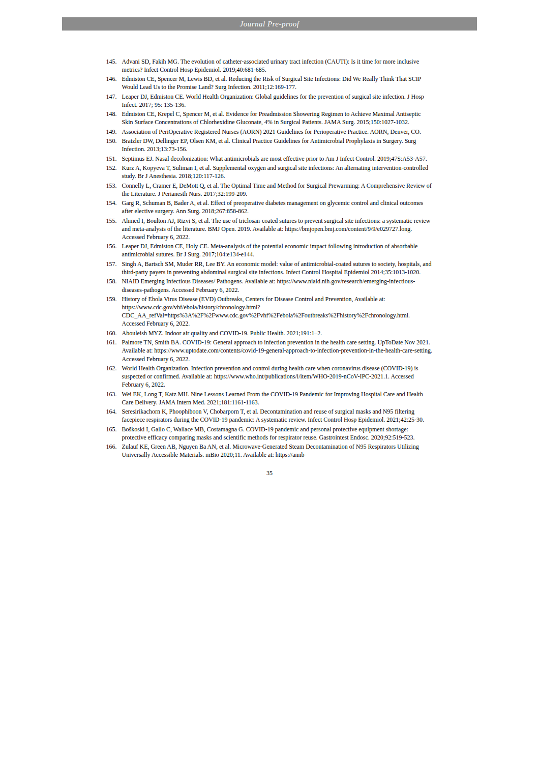Journal Pre-proof
145. Advani SD, Fakih MG. The evolution of catheter-associated urinary tract infection (CAUTI): Is it time for more inclusive metrics? Infect Control Hosp Epidemiol. 2019;40:681-685.
146. Edmiston CE, Spencer M, Lewis BD, et al. Reducing the Risk of Surgical Site Infections: Did We Really Think That SCIP Would Lead Us to the Promise Land? Surg Infection. 2011;12:169-177.
147. Leaper DJ, Edmiston CE. World Health Organization: Global guidelines for the prevention of surgical site infection. J Hosp Infect. 2017; 95: 135-136.
148. Edmiston CE, Krepel C, Spencer M, et al. Evidence for Preadmission Showering Regimen to Achieve Maximal Antiseptic Skin Surface Concentrations of Chlorhexidine Gluconate, 4% in Surgical Patients. JAMA Surg. 2015;150:1027-1032.
149. Association of PeriOperative Registered Nurses (AORN) 2021 Guidelines for Perioperative Practice. AORN, Denver, CO.
150. Bratzler DW, Dellinger EP, Olsen KM, et al. Clinical Practice Guidelines for Antimicrobial Prophylaxis in Surgery. Surg Infection. 2013;13:73-156.
151. Septimus EJ. Nasal decolonization: What antimicrobials are most effective prior to Am J Infect Control. 2019;47S:A53-A57.
152. Kurz A, Kopyeva T, Suliman I, et al. Supplemental oxygen and surgical site infections: An alternating intervention-controlled study. Br J Anesthesia. 2018;120:117-126.
153. Connelly L, Cramer E, DeMott Q, et al. The Optimal Time and Method for Surgical Prewarming: A Comprehensive Review of the Literature. J Perianesth Nurs. 2017;32:199-209.
154. Garg R, Schuman B, Bader A, et al. Effect of preoperative diabetes management on glycemic control and clinical outcomes after elective surgery. Ann Surg. 2018;267:858-862.
155. Ahmed I, Boulton AJ, Rizvi S, et al. The use of triclosan-coated sutures to prevent surgical site infections: a systematic review and meta-analysis of the literature. BMJ Open. 2019. Available at: https://bmjopen.bmj.com/content/9/9/e029727.long. Accessed February 6, 2022.
156. Leaper DJ, Edmiston CE, Holy CE. Meta-analysis of the potential economic impact following introduction of absorbable antimicrobial sutures. Br J Surg. 2017;104:e134-e144.
157. Singh A, Bartsch SM, Muder RR, Lee BY. An economic model: value of antimicrobial-coated sutures to society, hospitals, and third-party payers in preventing abdominal surgical site infections. Infect Control Hospital Epidemiol 2014;35:1013-1020.
158. NIAID Emerging Infectious Diseases/ Pathogens. Available at: https://www.niaid.nih.gov/research/emerging-infectious-diseases-pathogens. Accessed February 6, 2022.
159. History of Ebola Virus Disease (EVD) Outbreaks, Centers for Disease Control and Prevention, Available at: https://www.cdc.gov/vhf/ebola/history/chronology.html?CDC_AA_refVal=https%3A%2F%2Fwww.cdc.gov%2Fvhf%2Febola%2Foutbreaks%2Fhistory%2Fchronology.html. Accessed February 6, 2022.
160. Abouleish MYZ. Indoor air quality and COVID-19. Public Health. 2021;191:1–2.
161. Palmore TN, Smith BA. COVID-19: General approach to infection prevention in the health care setting. UpToDate Nov 2021. Available at: https://www.uptodate.com/contents/covid-19-general-approach-to-infection-prevention-in-the-health-care-setting. Accessed February 6, 2022.
162. World Health Organization. Infection prevention and control during health care when coronavirus disease (COVID-19) is suspected or confirmed. Available at: https://www.who.int/publications/i/item/WHO-2019-nCoV-IPC-2021.1. Accessed February 6, 2022.
163. Wei EK, Long T, Katz MH. Nine Lessons Learned From the COVID-19 Pandemic for Improving Hospital Care and Health Care Delivery. JAMA Intern Med. 2021;181:1161-1163.
164. Seresirikachorn K, Phoophiboon V, Chobarporn T, et al. Decontamination and reuse of surgical masks and N95 filtering facepiece respirators during the COVID-19 pandemic: A systematic review. Infect Control Hosp Epidemiol. 2021;42:25-30.
165. Boškoski I, Gallo C, Wallace MB, Costamagna G. COVID-19 pandemic and personal protective equipment shortage: protective efficacy comparing masks and scientific methods for respirator reuse. Gastrointest Endosc. 2020;92:519-523.
166. Zulauf KE, Green AB, Nguyen Ba AN, et al. Microwave-Generated Steam Decontamination of N95 Respirators Utilizing Universally Accessible Materials. mBio 2020;11. Available at: https://annb-
35